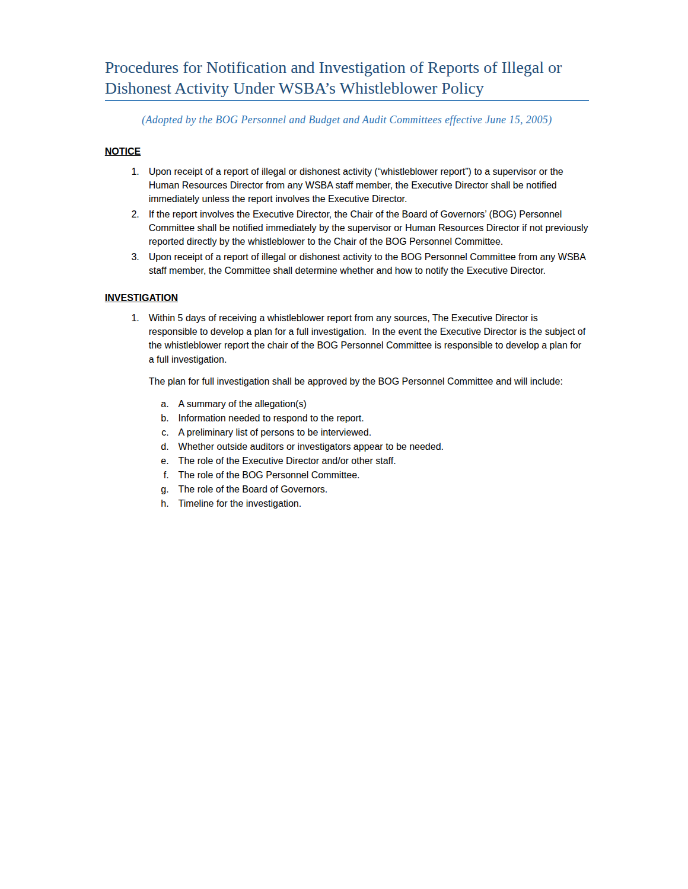Procedures for Notification and Investigation of Reports of Illegal or Dishonest Activity Under WSBA’s Whistleblower Policy
(Adopted by the BOG Personnel and Budget and Audit Committees effective June 15, 2005)
NOTICE
Upon receipt of a report of illegal or dishonest activity (“whistleblower report”) to a supervisor or the Human Resources Director from any WSBA staff member, the Executive Director shall be notified immediately unless the report involves the Executive Director.
If the report involves the Executive Director, the Chair of the Board of Governors’ (BOG) Personnel Committee shall be notified immediately by the supervisor or Human Resources Director if not previously reported directly by the whistleblower to the Chair of the BOG Personnel Committee.
Upon receipt of a report of illegal or dishonest activity to the BOG Personnel Committee from any WSBA staff member, the Committee shall determine whether and how to notify the Executive Director.
INVESTIGATION
Within 5 days of receiving a whistleblower report from any sources, The Executive Director is responsible to develop a plan for a full investigation. In the event the Executive Director is the subject of the whistleblower report the chair of the BOG Personnel Committee is responsible to develop a plan for a full investigation.
The plan for full investigation shall be approved by the BOG Personnel Committee and will include:
A summary of the allegation(s)
Information needed to respond to the report.
A preliminary list of persons to be interviewed.
Whether outside auditors or investigators appear to be needed.
The role of the Executive Director and/or other staff.
The role of the BOG Personnel Committee.
The role of the Board of Governors.
Timeline for the investigation.